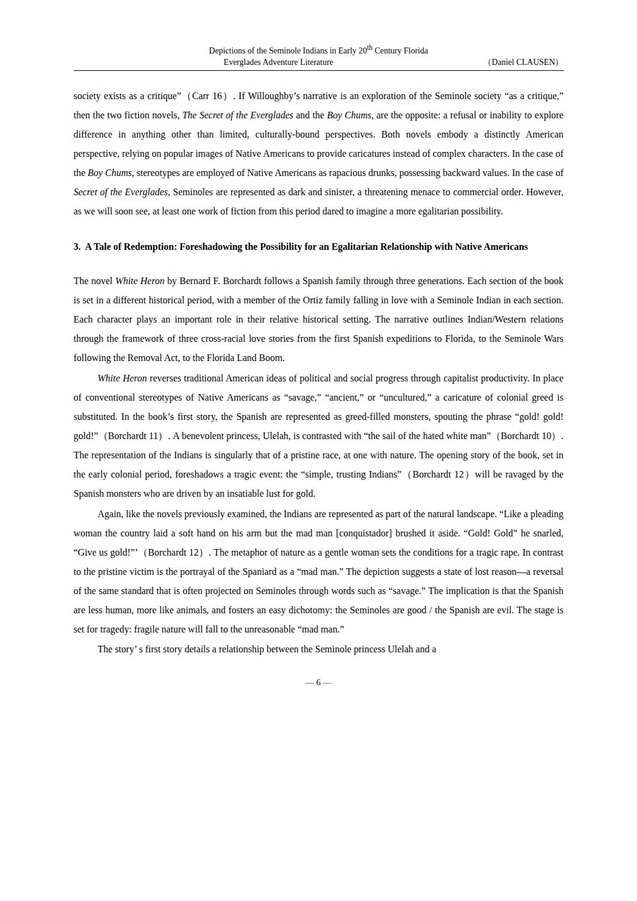Depictions of the Seminole Indians in Early 20th Century Florida Everglades Adventure Literature（Daniel CLAUSEN）
society exists as a critique”（Carr 16）. If Willoughby’s narrative is an exploration of the Seminole society “as a critique,” then the two fiction novels, The Secret of the Everglades and the Boy Chums, are the opposite: a refusal or inability to explore difference in anything other than limited, culturally-bound perspectives. Both novels embody a distinctly American perspective, relying on popular images of Native Americans to provide caricatures instead of complex characters. In the case of the Boy Chums, stereotypes are employed of Native Americans as rapacious drunks, possessing backward values. In the case of Secret of the Everglades, Seminoles are represented as dark and sinister, a threatening menace to commercial order. However, as we will soon see, at least one work of fiction from this period dared to imagine a more egalitarian possibility.
3. A Tale of Redemption: Foreshadowing the Possibility for an Egalitarian Relationship with Native Americans
The novel White Heron by Bernard F. Borchardt follows a Spanish family through three generations. Each section of the book is set in a different historical period, with a member of the Ortiz family falling in love with a Seminole Indian in each section. Each character plays an important role in their relative historical setting. The narrative outlines Indian/Western relations through the framework of three cross-racial love stories from the first Spanish expeditions to Florida, to the Seminole Wars following the Removal Act, to the Florida Land Boom.
White Heron reverses traditional American ideas of political and social progress through capitalist productivity. In place of conventional stereotypes of Native Americans as “savage,” “ancient,” or “uncultured,” a caricature of colonial greed is substituted. In the book’s first story, the Spanish are represented as greed-filled monsters, spouting the phrase “gold! gold! gold!”（Borchardt 11）. A benevolent princess, Ulelah, is contrasted with “the sail of the hated white man”（Borchardt 10）. The representation of the Indians is singularly that of a pristine race, at one with nature. The opening story of the book, set in the early colonial period, foreshadows a tragic event: the “simple, trusting Indians”（Borchardt 12）will be ravaged by the Spanish monsters who are driven by an insatiable lust for gold.
Again, like the novels previously examined, the Indians are represented as part of the natural landscape. “Like a pleading woman the country laid a soft hand on his arm but the mad man [conquistador] brushed it aside. “Gold! Gold” he snarled, “Give us gold!”’（Borchardt 12）. The metaphor of nature as a gentle woman sets the conditions for a tragic rape. In contrast to the pristine victim is the portrayal of the Spaniard as a “mad man.” The depiction suggests a state of lost reason—a reversal of the same standard that is often projected on Seminoles through words such as “savage.” The implication is that the Spanish are less human, more like animals, and fosters an easy dichotomy: the Seminoles are good / the Spanish are evil. The stage is set for tragedy: fragile nature will fall to the unreasonable “mad man.”
The story’ s first story details a relationship between the Seminole princess Ulelah and a
— 6 —